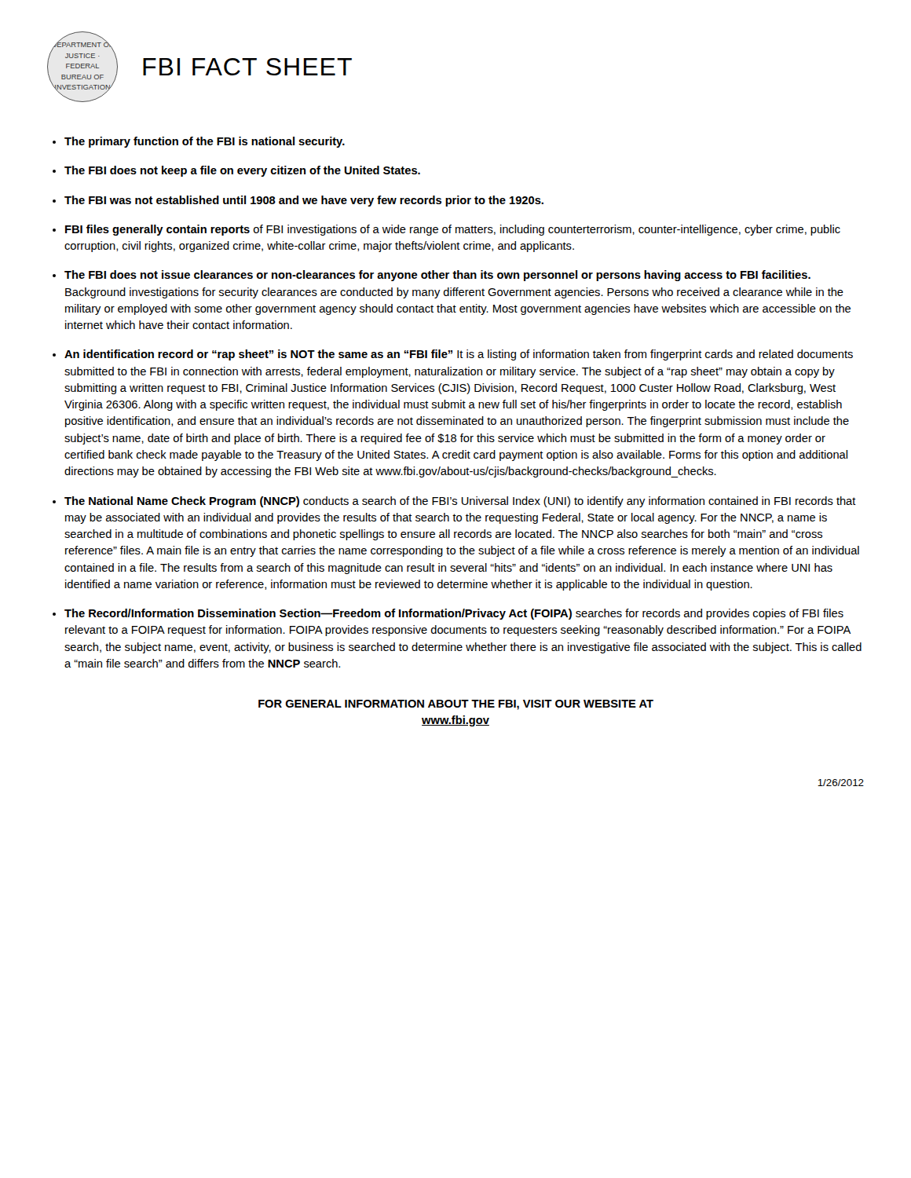DEPARTMENT OF JUSTICE · FEDERAL BUREAU OF INVESTIGATION
FBI FACT SHEET
The primary function of the FBI is national security.
The FBI does not keep a file on every citizen of the United States.
The FBI was not established until 1908 and we have very few records prior to the 1920s.
FBI files generally contain reports of FBI investigations of a wide range of matters, including counterterrorism, counter-intelligence, cyber crime, public corruption, civil rights, organized crime, white-collar crime, major thefts/violent crime, and applicants.
The FBI does not issue clearances or non-clearances for anyone other than its own personnel or persons having access to FBI facilities. Background investigations for security clearances are conducted by many different Government agencies. Persons who received a clearance while in the military or employed with some other government agency should contact that entity. Most government agencies have websites which are accessible on the internet which have their contact information.
An identification record or “rap sheet” is NOT the same as an “FBI file” It is a listing of information taken from fingerprint cards and related documents submitted to the FBI in connection with arrests, federal employment, naturalization or military service. The subject of a “rap sheet” may obtain a copy by submitting a written request to FBI, Criminal Justice Information Services (CJIS) Division, Record Request, 1000 Custer Hollow Road, Clarksburg, West Virginia 26306. Along with a specific written request, the individual must submit a new full set of his/her fingerprints in order to locate the record, establish positive identification, and ensure that an individual’s records are not disseminated to an unauthorized person. The fingerprint submission must include the subject’s name, date of birth and place of birth. There is a required fee of $18 for this service which must be submitted in the form of a money order or certified bank check made payable to the Treasury of the United States. A credit card payment option is also available. Forms for this option and additional directions may be obtained by accessing the FBI Web site at www.fbi.gov/about-us/cjis/background-checks/background_checks.
The National Name Check Program (NNCP) conducts a search of the FBI’s Universal Index (UNI) to identify any information contained in FBI records that may be associated with an individual and provides the results of that search to the requesting Federal, State or local agency. For the NNCP, a name is searched in a multitude of combinations and phonetic spellings to ensure all records are located. The NNCP also searches for both “main” and “cross reference” files. A main file is an entry that carries the name corresponding to the subject of a file while a cross reference is merely a mention of an individual contained in a file. The results from a search of this magnitude can result in several “hits” and “idents” on an individual. In each instance where UNI has identified a name variation or reference, information must be reviewed to determine whether it is applicable to the individual in question.
The Record/Information Dissemination Section—Freedom of Information/Privacy Act (FOIPA) searches for records and provides copies of FBI files relevant to a FOIPA request for information. FOIPA provides responsive documents to requesters seeking “reasonably described information.” For a FOIPA search, the subject name, event, activity, or business is searched to determine whether there is an investigative file associated with the subject. This is called a “main file search” and differs from the NNCP search.
FOR GENERAL INFORMATION ABOUT THE FBI, VISIT OUR WEBSITE AT
www.fbi.gov
1/26/2012